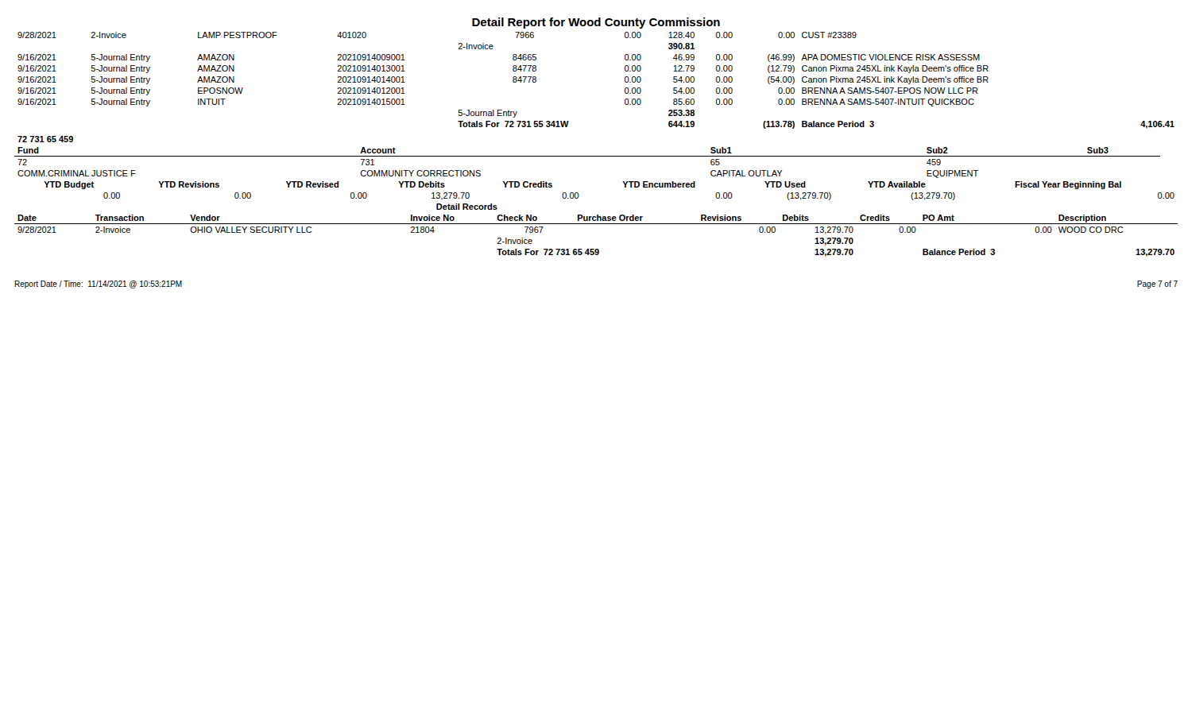| Detail Report for Wood County Commission |
| 9/28/2021 | 2-Invoice | LAMP PESTPROOF | 401020 | 7966 | 0.00 | 128.40 | 0.00 | 0.00 | CUST #23389 |
| | 2-Invoice | | 390.81 | |
| 9/16/2021 | 5-Journal Entry | AMAZON | 20210914009001 | 84665 | 0.00 | 46.99 | 0.00 | (46.99) | APA DOMESTIC VIOLENCE RISK ASSESSM |
| 9/16/2021 | 5-Journal Entry | AMAZON | 20210914013001 | 84778 | 0.00 | 12.79 | 0.00 | (12.79) | Canon Pixma 245XL ink Kayla Deem's office BR |
| 9/16/2021 | 5-Journal Entry | AMAZON | 20210914014001 | 84778 | 0.00 | 54.00 | 0.00 | (54.00) | Canon Pixma 245XL ink Kayla Deem's office BR |
| 9/16/2021 | 5-Journal Entry | EPOSNOW | 20210914012001 | | 0.00 | 54.00 | 0.00 | 0.00 | BRENNA A SAMS-5407-EPOS NOW LLC PR |
| 9/16/2021 | 5-Journal Entry | INTUIT | 20210914015001 | | 0.00 | 85.60 | 0.00 | 0.00 | BRENNA A SAMS-5407-INTUIT QUICKBOC |
| | 5-Journal Entry | | 253.38 | |
| | Totals For 72 731 55 341W | 644.19 | | (113.78) | Balance Period 3 | 4,106.41 |
| 72 731 65 459 |
| Fund | Account | Sub1 | Sub2 | Sub3 | |
| 72 | 731 | 65 | 459 | | |
| COMM.CRIMINAL JUSTICE F | COMMUNITY CORRECTIONS | CAPITAL OUTLAY | EQUIPMENT | |
| YTD Budget | YTD Revisions | YTD Revised | YTD Debits | YTD Credits | YTD Encumbered | YTD Used | YTD Available | Fiscal Year Beginning Bal |
| 0.00 | 0.00 | 0.00 | 13,279.70 | 0.00 | 0.00 | (13,279.70) | (13,279.70) | 0.00 |
| Detail Records |
| Date | Transaction | Vendor | Invoice No | Check No | Purchase Order | Revisions | Debits | Credits | PO Amt | Description |
| 9/28/2021 | 2-Invoice | OHIO VALLEY SECURITY LLC | 21804 | 7967 | | 0.00 | 13,279.70 | 0.00 | 0.00 | WOOD CO DRC |
| | 2-Invoice | | | 13,279.70 | |
| | Totals For 72 731 65 459 | | 13,279.70 | | Balance Period 3 | 13,279.70 |
Report Date / Time: 11/14/2021 @ 10:53:21PM
Page 7 of 7